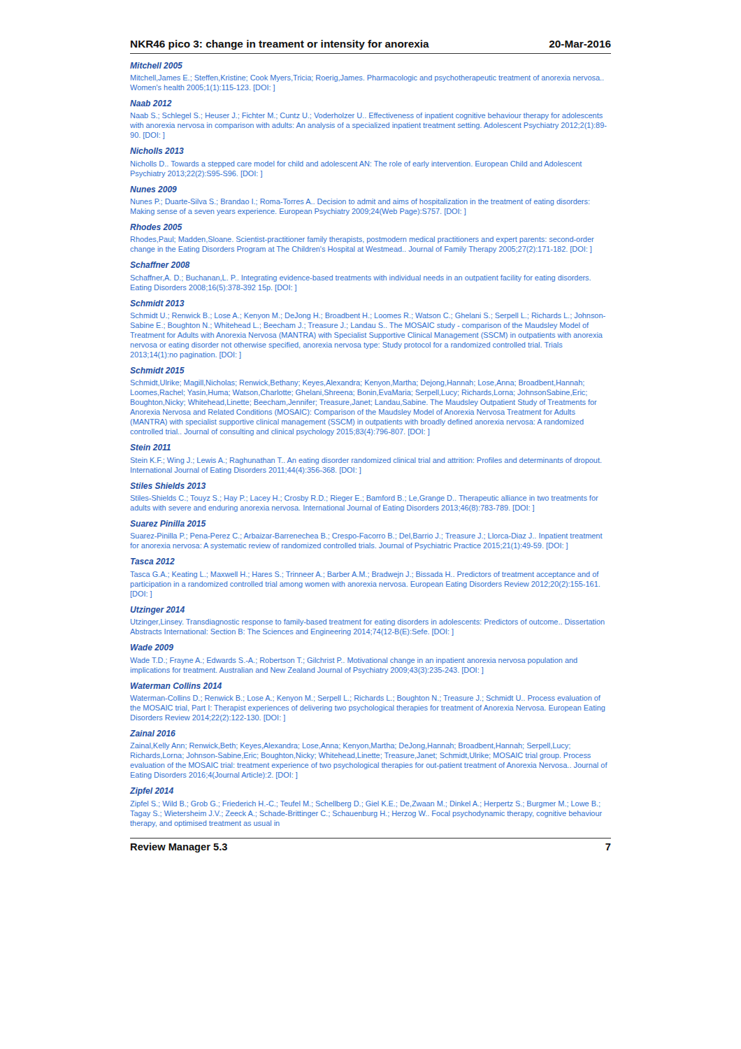NKR46 pico 3: change in treament or intensity for anorexia
20-Mar-2016
Mitchell 2005
Mitchell,James E.; Steffen,Kristine; Cook Myers,Tricia; Roerig,James. Pharmacologic and psychotherapeutic treatment of anorexia nervosa.. Women's health 2005;1(1):115-123. [DOI: ]
Naab 2012
Naab S.; Schlegel S.; Heuser J.; Fichter M.; Cuntz U.; Voderholzer U.. Effectiveness of inpatient cognitive behaviour therapy for adolescents with anorexia nervosa in comparison with adults: An analysis of a specialized inpatient treatment setting. Adolescent Psychiatry 2012;2(1):89-90. [DOI: ]
Nicholls 2013
Nicholls D.. Towards a stepped care model for child and adolescent AN: The role of early intervention. European Child and Adolescent Psychiatry 2013;22(2):S95-S96. [DOI: ]
Nunes 2009
Nunes P.; Duarte-Silva S.; Brandao I.; Roma-Torres A.. Decision to admit and aims of hospitalization in the treatment of eating disorders: Making sense of a seven years experience. European Psychiatry 2009;24(Web Page):S757. [DOI: ]
Rhodes 2005
Rhodes,Paul; Madden,Sloane. Scientist-practitioner family therapists, postmodern medical practitioners and expert parents: second-order change in the Eating Disorders Program at The Children's Hospital at Westmead.. Journal of Family Therapy 2005;27(2):171-182. [DOI: ]
Schaffner 2008
Schaffner,A. D.; Buchanan,L. P.. Integrating evidence-based treatments with individual needs in an outpatient facility for eating disorders. Eating Disorders 2008;16(5):378-392 15p. [DOI: ]
Schmidt 2013
Schmidt U.; Renwick B.; Lose A.; Kenyon M.; DeJong H.; Broadbent H.; Loomes R.; Watson C.; Ghelani S.; Serpell L.; Richards L.; Johnson-Sabine E.; Boughton N.; Whitehead L.; Beecham J.; Treasure J.; Landau S.. The MOSAIC study - comparison of the Maudsley Model of Treatment for Adults with Anorexia Nervosa (MANTRA) with Specialist Supportive Clinical Management (SSCM) in outpatients with anorexia nervosa or eating disorder not otherwise specified, anorexia nervosa type: Study protocol for a randomized controlled trial. Trials 2013;14(1):no pagination. [DOI: ]
Schmidt 2015
Schmidt,Ulrike; Magill,Nicholas; Renwick,Bethany; Keyes,Alexandra; Kenyon,Martha; Dejong,Hannah; Lose,Anna; Broadbent,Hannah; Loomes,Rachel; Yasin,Huma; Watson,Charlotte; Ghelani,Shreena; Bonin,EvaMaria; Serpell,Lucy; Richards,Lorna; JohnsonSabine,Eric; Boughton,Nicky; Whitehead,Linette; Beecham,Jennifer; Treasure,Janet; Landau,Sabine. The Maudsley Outpatient Study of Treatments for Anorexia Nervosa and Related Conditions (MOSAIC): Comparison of the Maudsley Model of Anorexia Nervosa Treatment for Adults (MANTRA) with specialist supportive clinical management (SSCM) in outpatients with broadly defined anorexia nervosa: A randomized controlled trial.. Journal of consulting and clinical psychology 2015;83(4):796-807. [DOI: ]
Stein 2011
Stein K.F.; Wing J.; Lewis A.; Raghunathan T.. An eating disorder randomized clinical trial and attrition: Profiles and determinants of dropout. International Journal of Eating Disorders 2011;44(4):356-368. [DOI: ]
Stiles Shields 2013
Stiles-Shields C.; Touyz S.; Hay P.; Lacey H.; Crosby R.D.; Rieger E.; Bamford B.; Le,Grange D.. Therapeutic alliance in two treatments for adults with severe and enduring anorexia nervosa. International Journal of Eating Disorders 2013;46(8):783-789. [DOI: ]
Suarez Pinilla 2015
Suarez-Pinilla P.; Pena-Perez C.; Arbaizar-Barrenechea B.; Crespo-Facorro B.; Del,Barrio J.; Treasure J.; Llorca-Diaz J.. Inpatient treatment for anorexia nervosa: A systematic review of randomized controlled trials. Journal of Psychiatric Practice 2015;21(1):49-59. [DOI: ]
Tasca 2012
Tasca G.A.; Keating L.; Maxwell H.; Hares S.; Trinneer A.; Barber A.M.; Bradwejn J.; Bissada H.. Predictors of treatment acceptance and of participation in a randomized controlled trial among women with anorexia nervosa. European Eating Disorders Review 2012;20(2):155-161. [DOI: ]
Utzinger 2014
Utzinger,Linsey. Transdiagnostic response to family-based treatment for eating disorders in adolescents: Predictors of outcome.. Dissertation Abstracts International: Section B: The Sciences and Engineering 2014;74(12-B(E):Sefe. [DOI: ]
Wade 2009
Wade T.D.; Frayne A.; Edwards S.-A.; Robertson T.; Gilchrist P.. Motivational change in an inpatient anorexia nervosa population and implications for treatment. Australian and New Zealand Journal of Psychiatry 2009;43(3):235-243. [DOI: ]
Waterman Collins 2014
Waterman-Collins D.; Renwick B.; Lose A.; Kenyon M.; Serpell L.; Richards L.; Boughton N.; Treasure J.; Schmidt U.. Process evaluation of the MOSAIC trial, Part I: Therapist experiences of delivering two psychological therapies for treatment of Anorexia Nervosa. European Eating Disorders Review 2014;22(2):122-130. [DOI: ]
Zainal 2016
Zainal,Kelly Ann; Renwick,Beth; Keyes,Alexandra; Lose,Anna; Kenyon,Martha; DeJong,Hannah; Broadbent,Hannah; Serpell,Lucy; Richards,Lorna; Johnson-Sabine,Eric; Boughton,Nicky; Whitehead,Linette; Treasure,Janet; Schmidt,Ulrike; MOSAIC trial group. Process evaluation of the MOSAIC trial: treatment experience of two psychological therapies for out-patient treatment of Anorexia Nervosa.. Journal of Eating Disorders 2016;4(Journal Article):2. [DOI: ]
Zipfel 2014
Zipfel S.; Wild B.; Grob G.; Friederich H.-C.; Teufel M.; Schellberg D.; Giel K.E.; De,Zwaan M.; Dinkel A.; Herpertz S.; Burgmer M.; Lowe B.; Tagay S.; Wietersheim J.V.; Zeeck A.; Schade-Brittinger C.; Schauenburg H.; Herzog W.. Focal psychodynamic therapy, cognitive behaviour therapy, and optimised treatment as usual in
Review Manager 5.3
7